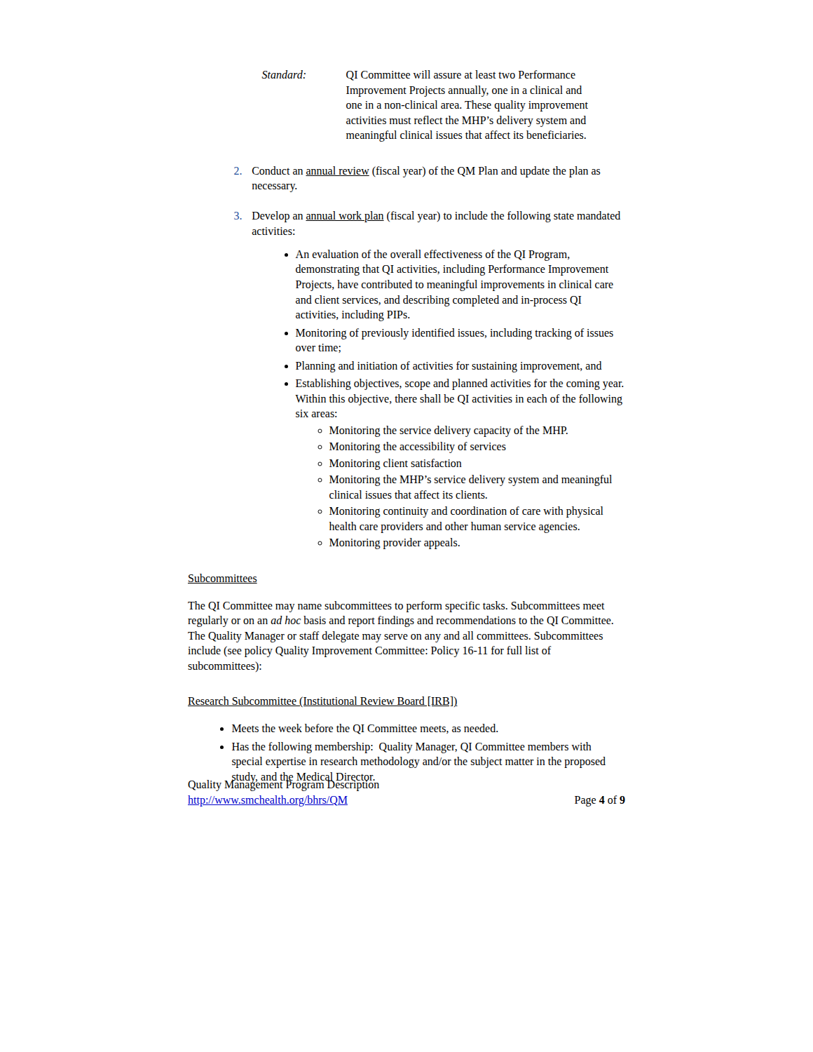Standard:
QI Committee will assure at least two Performance Improvement Projects annually, one in a clinical and one in a non-clinical area. These quality improvement activities must reflect the MHP’s delivery system and meaningful clinical issues that affect its beneficiaries.
Conduct an annual review (fiscal year) of the QM Plan and update the plan as necessary.
Develop an annual work plan (fiscal year) to include the following state mandated activities:
An evaluation of the overall effectiveness of the QI Program, demonstrating that QI activities, including Performance Improvement Projects, have contributed to meaningful improvements in clinical care and client services, and describing completed and in-process QI activities, including PIPs.
Monitoring of previously identified issues, including tracking of issues over time;
Planning and initiation of activities for sustaining improvement, and
Establishing objectives, scope and planned activities for the coming year. Within this objective, there shall be QI activities in each of the following six areas:
Monitoring the service delivery capacity of the MHP.
Monitoring the accessibility of services
Monitoring client satisfaction
Monitoring the MHP’s service delivery system and meaningful clinical issues that affect its clients.
Monitoring continuity and coordination of care with physical health care providers and other human service agencies.
Monitoring provider appeals.
Subcommittees
The QI Committee may name subcommittees to perform specific tasks. Subcommittees meet regularly or on an ad hoc basis and report findings and recommendations to the QI Committee. The Quality Manager or staff delegate may serve on any and all committees. Subcommittees include (see policy Quality Improvement Committee: Policy 16-11 for full list of subcommittees):
Research Subcommittee (Institutional Review Board [IRB])
Meets the week before the QI Committee meets, as needed.
Has the following membership: Quality Manager, QI Committee members with special expertise in research methodology and/or the subject matter in the proposed study, and the Medical Director.
Quality Management Program Description http://www.smchealth.org/bhrs/QM Page 4 of 9